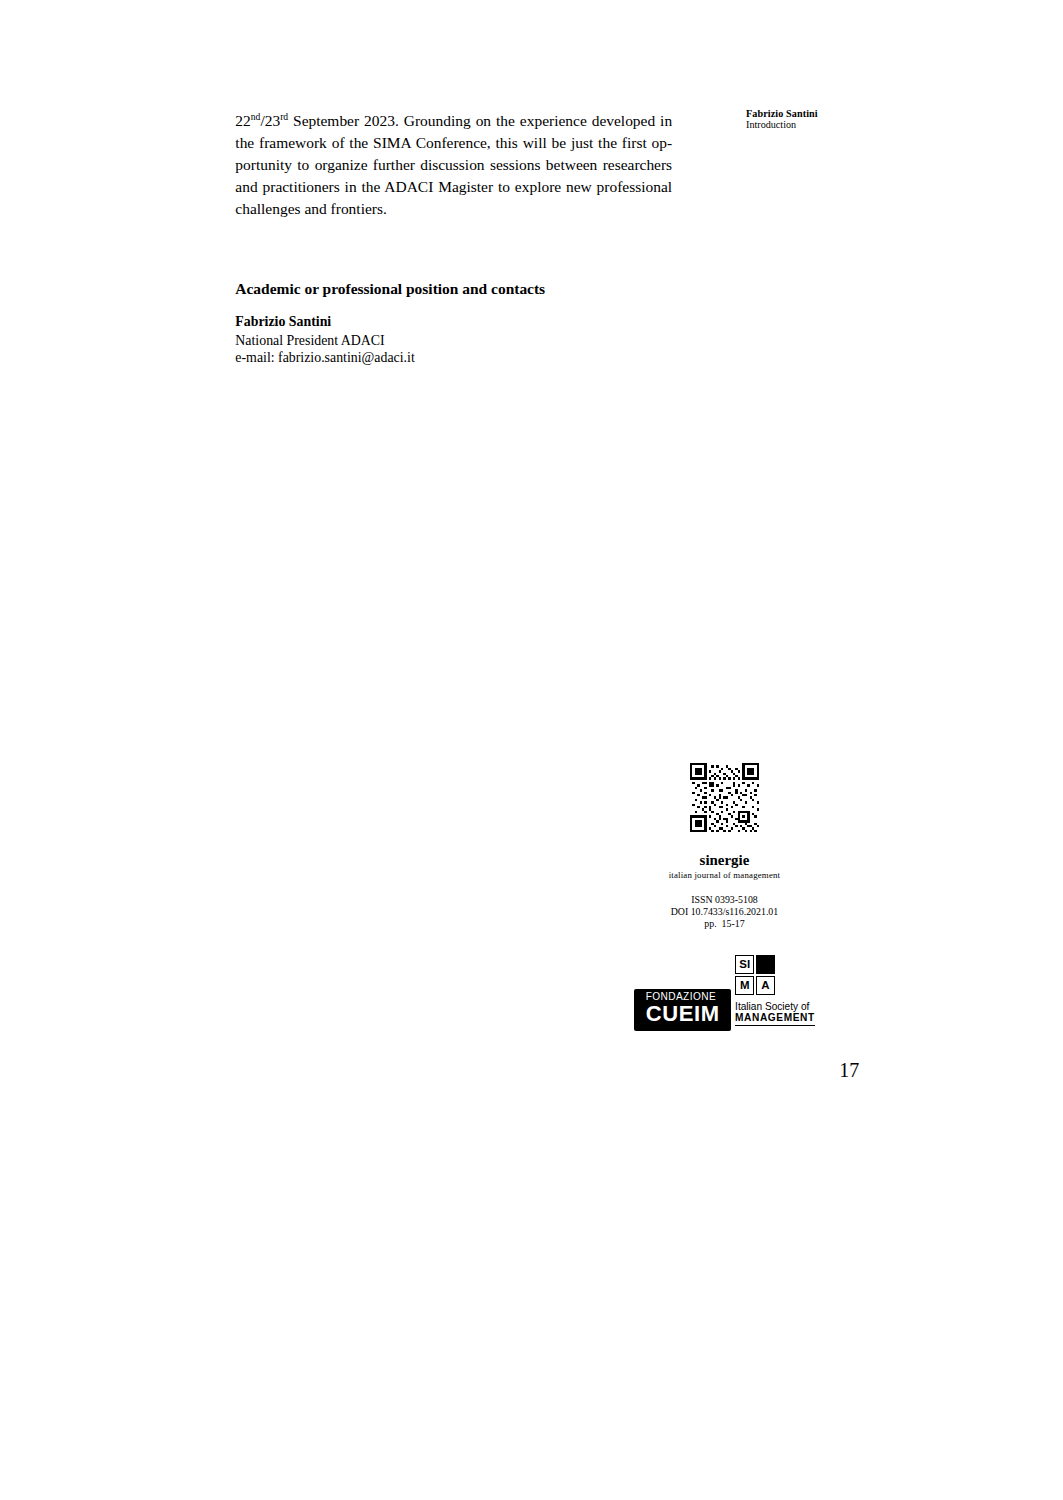Fabrizio Santini Introduction
22nd/23rd September 2023. Grounding on the experience developed in the framework of the SIMA Conference, this will be just the first opportunity to organize further discussion sessions between researchers and practitioners in the ADACI Magister to explore new professional challenges and frontiers.
Academic or professional position and contacts
Fabrizio Santini National President ADACI e-mail: fabrizio.santini@adaci.it
sinergie
italian journal of management
ISSN 0393-5108
DOI 10.7433/s116.2021.01
pp. 15-17
FONDAZIONE CUEIM
SI
M
A
Italian Society of
MANAGEMENT
17